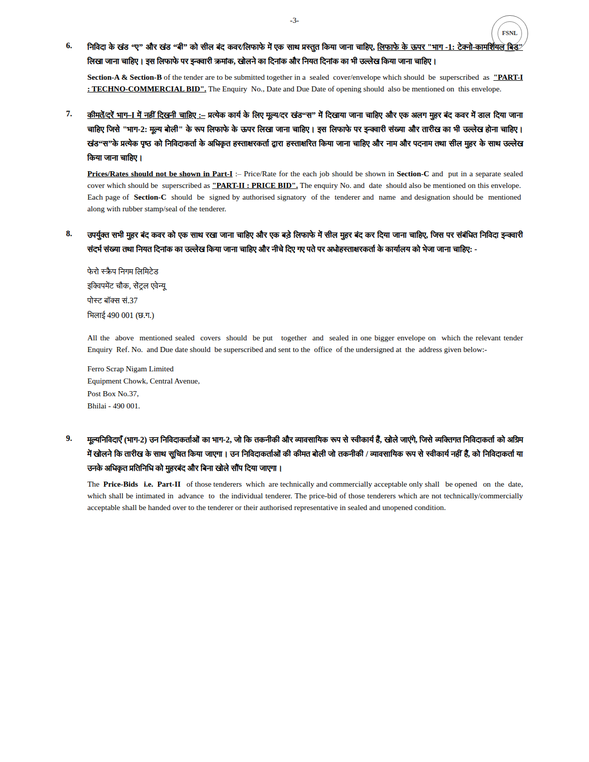FSNL
-3-
6.
निविदा के खंड “ए” और खंड “बी” को सील बंद कवर/लिफाफे में एक साथ प्रस्तुत किया जाना चाहिए, लिफाफे के ऊपर "भाग -1: टेक्नो-कामर्शियल बिड" लिखा जाना चाहिए। इस लिफाफे पर इन्क्वारी क्रमांक, खोलने का दिनांक और नियत दिनांक का भी उल्लेख किया जाना चाहिए।
Section-A & Section-B of the tender are to be submitted together in a sealed cover/envelope which should be superscribed as "PART-I : TECHNO-COMMERCIAL BID". The Enquiry No., Date and Due Date of opening should also be mentioned on this envelope.
7.
कीमतें/दरें भाग–I में नहीं दिखनी चाहिए :– प्रत्येक कार्य के लिए मूल्य/दर खंड“स” में दिखाया जाना चाहिए और एक अलग मुहर बंद कवर में डाल दिया जाना चाहिए जिसे "भाग-2: मूल्य बोली" के रूप लिफाफे के ऊपर लिखा जाना चाहिए। इस लिफाफे पर इन्क्वारी संख्या और तारीख का भी उल्लेख होना चाहिए। खंड“स”के प्रत्येक पृष्ठ को निविदाकर्ता के अधिकृत हस्ताक्षरकर्ता द्वारा हस्ताक्षरित किया जाना चाहिए और नाम और पदनाम तथा सील मुहर के साथ उल्लेख किया जाना चाहिए।
Prices/Rates should not be shown in Part-I :– Price/Rate for the each job should be shown in Section-C and put in a separate sealed cover which should be superscribed as "PART-II : PRICE BID". The enquiry No. and date should also be mentioned on this envelope. Each page of Section-C should be signed by authorised signatory of the tenderer and name and designation should be mentioned along with rubber stamp/seal of the tenderer.
8.
उपर्युक्त सभी मुहर बंद कवर को एक साथ रखा जाना चाहिए और एक बड़े लिफाफे में सील मुहर बंद कर दिया जाना चाहिए, जिस पर संबंधित निविदा इन्क्वारी संदर्भ संख्या तथा नियत दिनांक का उल्लेख किया जाना चाहिए और नीचे दिए गए पते पर अधोहस्ताक्षरकर्ता के कार्यालय को भेजा जाना चाहिए: -
फेरो स्क्रैप निगम लिमिटेड
इक्विपमेंट चौक, सेंट्रल एवेन्यू
पोस्ट बॉक्स सं.37
भिलाई 490 001 (छ.ग.)
All the above mentioned sealed covers should be put together and sealed in one bigger envelope on which the relevant tender Enquiry Ref. No. and Due date should be superscribed and sent to the office of the undersigned at the address given below:-
Ferro Scrap Nigam Limited
Equipment Chowk, Central Avenue,
Post Box No.37,
Bhilai - 490 001.
9.
मूल्यनिविदाएँ (भाग-2) उन निविदाकर्ताओं का भाग-2, जो कि तकनीकी और व्यावसायिक रूप से स्वीकार्य हैं, खोले जाएंगे, जिसे व्यक्तिगत निविदाकर्ता को अग्रिम में खोलने कि तारीख के साथ सूचित किया जाएगा। उन निविदाकर्ताओं की कीमत बोली जो तकनीकी / व्यावसायिक रूप से स्वीकार्य नहीं हैं, को निविदाकर्ता या उनके अधिकृत प्रतिनिधि को मुहरबंद और बिना खोले सौंप दिया जाएगा।
The Price-Bids i.e. Part-II of those tenderers which are technically and commercially acceptable only shall be opened on the date, which shall be intimated in advance to the individual tenderer. The price-bid of those tenderers which are not technically/commercially acceptable shall be handed over to the tenderer or their authorised representative in sealed and unopened condition.